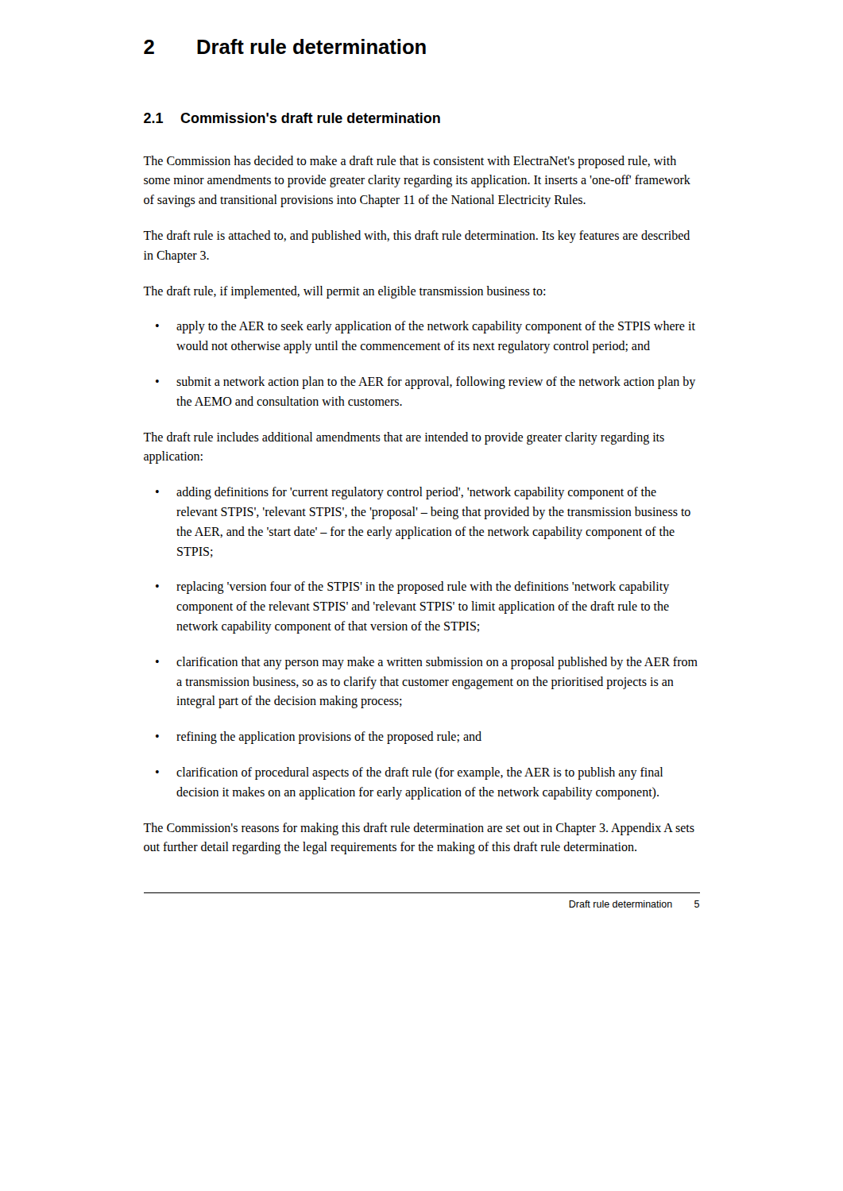2 Draft rule determination
2.1 Commission's draft rule determination
The Commission has decided to make a draft rule that is consistent with ElectraNet's proposed rule, with some minor amendments to provide greater clarity regarding its application. It inserts a 'one-off' framework of savings and transitional provisions into Chapter 11 of the National Electricity Rules.
The draft rule is attached to, and published with, this draft rule determination. Its key features are described in Chapter 3.
The draft rule, if implemented, will permit an eligible transmission business to:
apply to the AER to seek early application of the network capability component of the STPIS where it would not otherwise apply until the commencement of its next regulatory control period; and
submit a network action plan to the AER for approval, following review of the network action plan by the AEMO and consultation with customers.
The draft rule includes additional amendments that are intended to provide greater clarity regarding its application:
adding definitions for 'current regulatory control period', 'network capability component of the relevant STPIS', 'relevant STPIS', the 'proposal' – being that provided by the transmission business to the AER, and the 'start date' – for the early application of the network capability component of the STPIS;
replacing 'version four of the STPIS' in the proposed rule with the definitions 'network capability component of the relevant STPIS' and 'relevant STPIS' to limit application of the draft rule to the network capability component of that version of the STPIS;
clarification that any person may make a written submission on a proposal published by the AER from a transmission business, so as to clarify that customer engagement on the prioritised projects is an integral part of the decision making process;
refining the application provisions of the proposed rule; and
clarification of procedural aspects of the draft rule (for example, the AER is to publish any final decision it makes on an application for early application of the network capability component).
The Commission's reasons for making this draft rule determination are set out in Chapter 3. Appendix A sets out further detail regarding the legal requirements for the making of this draft rule determination.
Draft rule determination5